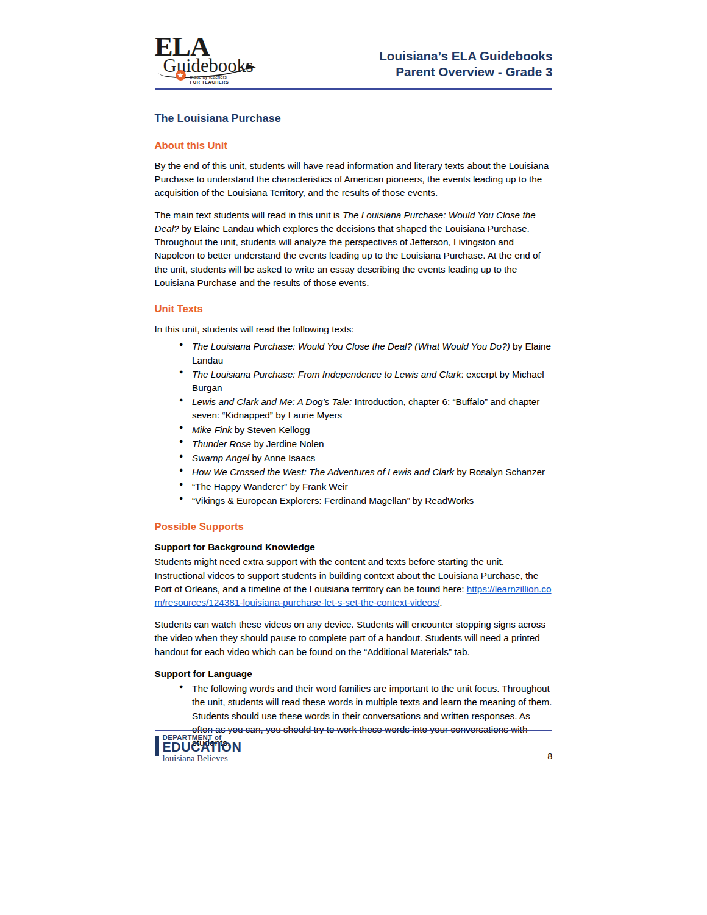ELA
Guidebooks
made by teachers FOR TEACHERS
★
Louisiana’s ELA Guidebooks
Parent Overview - Grade 3
The Louisiana Purchase
About this Unit
By the end of this unit, students will have read information and literary texts about the Louisiana Purchase to understand the characteristics of American pioneers, the events leading up to the acquisition of the Louisiana Territory, and the results of those events.
The main text students will read in this unit is The Louisiana Purchase: Would You Close the Deal? by Elaine Landau which explores the decisions that shaped the Louisiana Purchase. Throughout the unit, students will analyze the perspectives of Jefferson, Livingston and Napoleon to better understand the events leading up to the Louisiana Purchase. At the end of the unit, students will be asked to write an essay describing the events leading up to the Louisiana Purchase and the results of those events.
Unit Texts
In this unit, students will read the following texts:
The Louisiana Purchase: Would You Close the Deal? (What Would You Do?) by Elaine Landau
The Louisiana Purchase: From Independence to Lewis and Clark: excerpt by Michael Burgan
Lewis and Clark and Me: A Dog’s Tale: Introduction, chapter 6: “Buffalo” and chapter seven: “Kidnapped” by Laurie Myers
Mike Fink by Steven Kellogg
Thunder Rose by Jerdine Nolen
Swamp Angel by Anne Isaacs
How We Crossed the West: The Adventures of Lewis and Clark by Rosalyn Schanzer
“The Happy Wanderer” by Frank Weir
“Vikings & European Explorers: Ferdinand Magellan” by ReadWorks
Possible Supports
Support for Background Knowledge
Students might need extra support with the content and texts before starting the unit. Instructional videos to support students in building context about the Louisiana Purchase, the Port of Orleans, and a timeline of the Louisiana territory can be found here: https://learnzillion.com/resources/124381-louisiana-purchase-let-s-set-the-context-videos/.
Students can watch these videos on any device. Students will encounter stopping signs across the video when they should pause to complete part of a handout. Students will need a printed handout for each video which can be found on the “Additional Materials” tab.
Support for Language
The following words and their word families are important to the unit focus. Throughout the unit, students will read these words in multiple texts and learn the meaning of them. Students should use these words in their conversations and written responses. As often as you can, you should try to work these words into your conversations with students.
DEPARTMENT of
EDUCATION
louisiana Believes
8